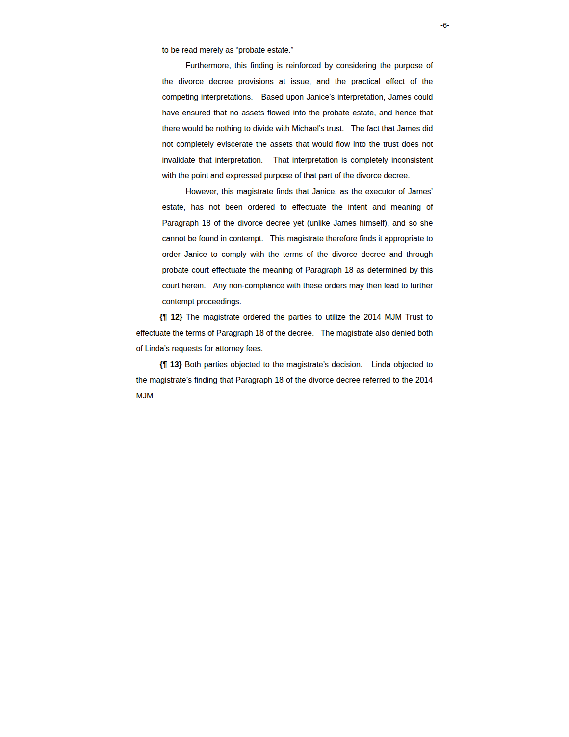-6-
to be read merely as “probate estate.”
Furthermore, this finding is reinforced by considering the purpose of the divorce decree provisions at issue, and the practical effect of the competing interpretations. Based upon Janice’s interpretation, James could have ensured that no assets flowed into the probate estate, and hence that there would be nothing to divide with Michael’s trust. The fact that James did not completely eviscerate the assets that would flow into the trust does not invalidate that interpretation. That interpretation is completely inconsistent with the point and expressed purpose of that part of the divorce decree.
However, this magistrate finds that Janice, as the executor of James’ estate, has not been ordered to effectuate the intent and meaning of Paragraph 18 of the divorce decree yet (unlike James himself), and so she cannot be found in contempt. This magistrate therefore finds it appropriate to order Janice to comply with the terms of the divorce decree and through probate court effectuate the meaning of Paragraph 18 as determined by this court herein. Any non-compliance with these orders may then lead to further contempt proceedings.
{¶ 12} The magistrate ordered the parties to utilize the 2014 MJM Trust to effectuate the terms of Paragraph 18 of the decree. The magistrate also denied both of Linda’s requests for attorney fees.
{¶ 13} Both parties objected to the magistrate’s decision. Linda objected to the magistrate’s finding that Paragraph 18 of the divorce decree referred to the 2014 MJM